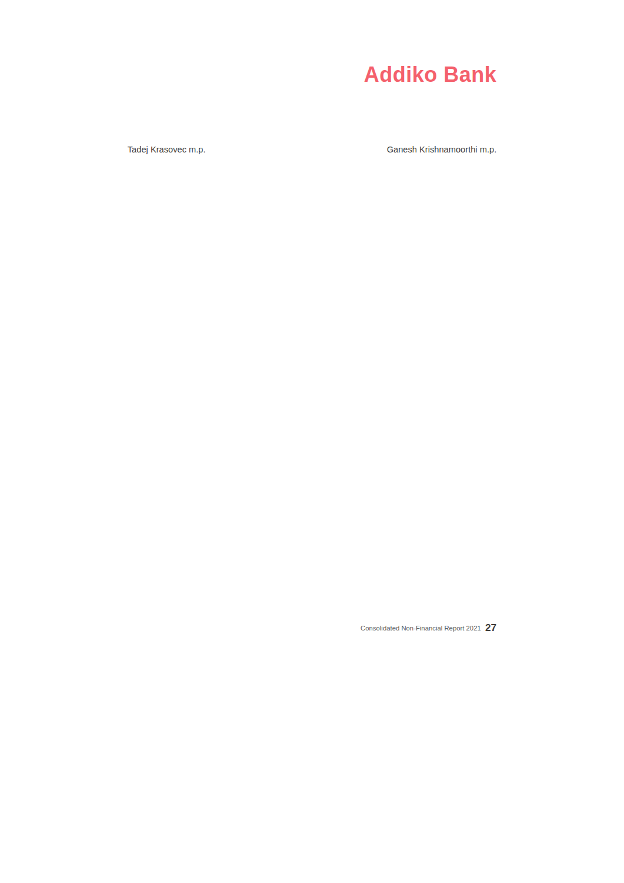Addiko Bank
Tadej Krasovec m.p.
Ganesh Krishnamoorthi m.p.
Consolidated Non-Financial Report 2021 27